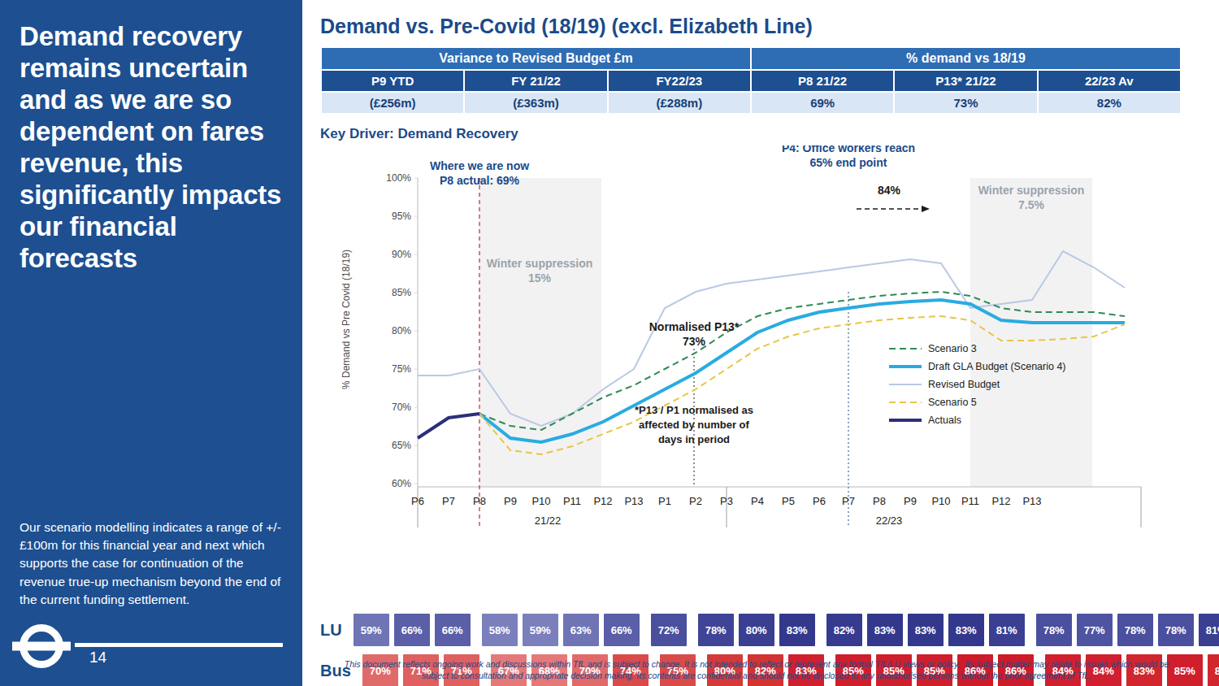Demand recovery remains uncertain and as we are so dependent on fares revenue, this significantly impacts our financial forecasts
Our scenario modelling indicates a range of +/- £100m for this financial year and next which supports the case for continuation of the revenue true-up mechanism beyond the end of the current funding settlement.
14
Demand vs. Pre-Covid (18/19) (excl. Elizabeth Line)
| Variance to Revised Budget £m | % demand vs 18/19 |
| --- | --- |
| P9 YTD | FY 21/22 | FY22/23 | P8 21/22 | P13* 21/22 | 22/23 Av |
| (£256m) | (£363m) | (£288m) | 69% | 73% | 82% |
Key Driver: Demand Recovery
100% 95% 90% 85% 80% 75% 70% 65% 60% % Demand vs Pre Covid (18/19) Where we are now P8 actual: 69% Normalised P13* 73% P4: Office workers reach 65% end point 84% Winter suppression 15% Winter suppression 7.5% *P13 / P1 normalised as affected by number of days in period Scenario 3 Draft GLA Budget (Scenario 4) Revised Budget Scenario 5 Actuals P6 P7 P8 P9 P10 P11 P12 P13 P1 P2 P3 P4 P5 P6 P7 P8 P9 P10 P11 P12 P13 21/22 22/23
LU
59%
66%
66%
58%
59%
63%
66%
72%
78%
80%
83%
82%
83%
83%
83%
81%
78%
77%
78%
78%
81%
Bus
70%
71%
71%
67%
68%
70%
74%
75%
80%
82%
83%
85%
85%
85%
86%
86%
84%
84%
83%
85%
83%
This document reflects ongoing work and discussions within TfL and is subject to change. It is not intended to reflect or represent any formal TfL/LU views or policy. Its subject matter may relate to issues which would be subject to consultation and appropriate decision making. Its contents are confidential and should not be disclosed to any unauthorised persons without the prior agreement of TfL.